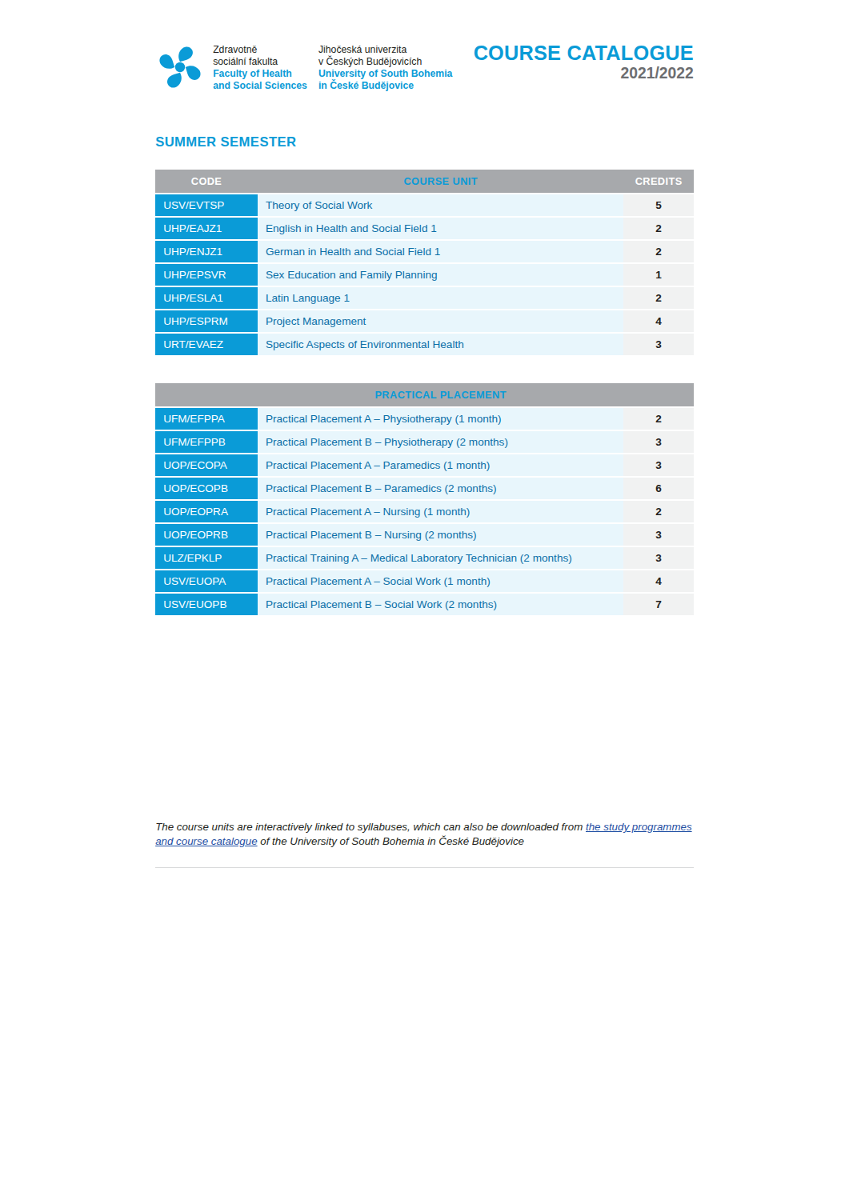Zdravotně
sociální fakulta
Faculty of Health
and Social Sciences
Jihočeská univerzita
v Českých Budějovicích
University of South Bohemia
in České Budějovice
COURSE CATALOGUE
2021/2022
Summer Semester
| Code | Course Unit | Credits |
| --- | --- | --- |
| USV/EVTSP | Theory of Social Work | 5 |
| UHP/EAJZ1 | English in Health and Social Field 1 | 2 |
| UHP/ENJZ1 | German in Health and Social Field 1 | 2 |
| UHP/EPSVR | Sex Education and Family Planning | 1 |
| UHP/ESLA1 | Latin Language 1 | 2 |
| UHP/ESPRM | Project Management | 4 |
| URT/EVAEZ | Specific Aspects of Environmental Health | 3 |
| | Practical Placement | |
| --- | --- | --- |
| UFM/EFPPA | Practical Placement A – Physiotherapy (1 month) | 2 |
| UFM/EFPPB | Practical Placement B – Physiotherapy (2 months) | 3 |
| UOP/ECOPA | Practical Placement A – Paramedics (1 month) | 3 |
| UOP/ECOPB | Practical Placement B – Paramedics (2 months) | 6 |
| UOP/EOPRA | Practical Placement A – Nursing (1 month) | 2 |
| UOP/EOPRB | Practical Placement B – Nursing (2 months) | 3 |
| ULZ/EPKLP | Practical Training A – Medical Laboratory Technician (2 months) | 3 |
| USV/EUOPA | Practical Placement A – Social Work (1 month) | 4 |
| USV/EUOPB | Practical Placement B – Social Work (2 months) | 7 |
The course units are interactively linked to syllabuses, which can also be downloaded from the study programmes and course catalogue of the University of South Bohemia in České Budějovice